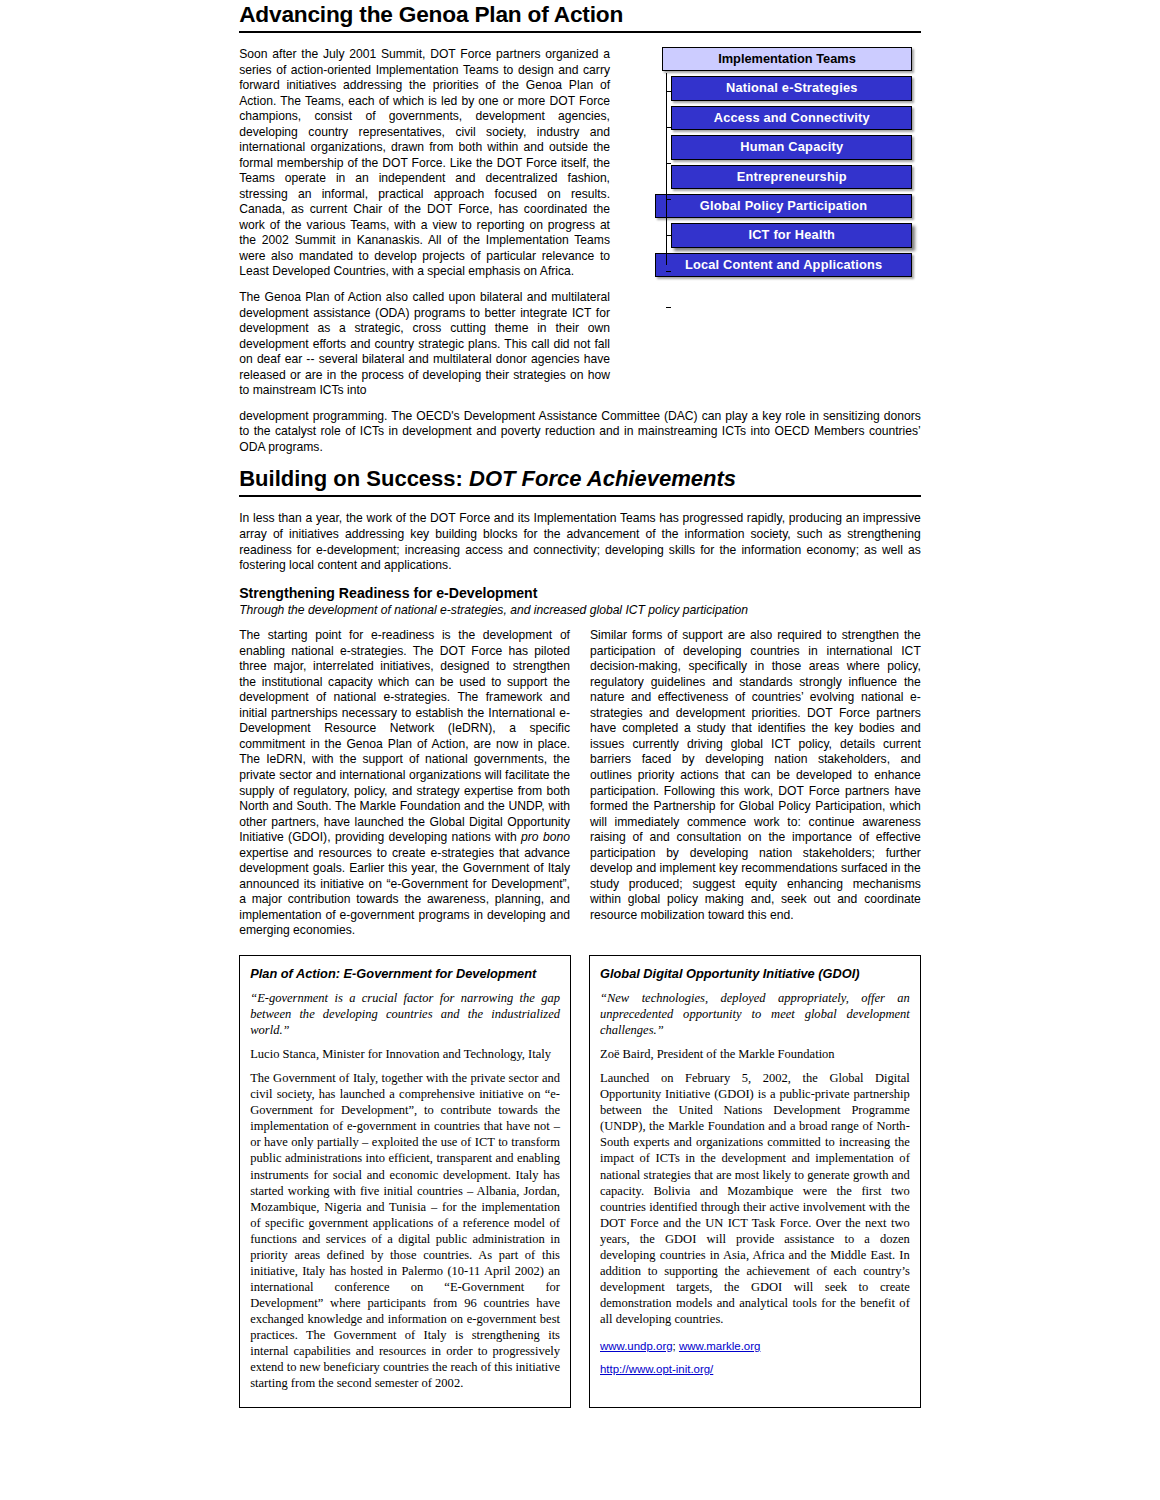Advancing the Genoa Plan of Action
Soon after the July 2001 Summit, DOT Force partners organized a series of action-oriented Implementation Teams to design and carry forward initiatives addressing the priorities of the Genoa Plan of Action. The Teams, each of which is led by one or more DOT Force champions, consist of governments, development agencies, developing country representatives, civil society, industry and international organizations, drawn from both within and outside the formal membership of the DOT Force. Like the DOT Force itself, the Teams operate in an independent and decentralized fashion, stressing an informal, practical approach focused on results. Canada, as current Chair of the DOT Force, has coordinated the work of the various Teams, with a view to reporting on progress at the 2002 Summit in Kananaskis. All of the Implementation Teams were also mandated to develop projects of particular relevance to Least Developed Countries, with a special emphasis on Africa.
The Genoa Plan of Action also called upon bilateral and multilateral development assistance (ODA) programs to better integrate ICT for development as a strategic, cross cutting theme in their own development efforts and country strategic plans. This call did not fall on deaf ear -- several bilateral and multilateral donor agencies have released or are in the process of developing their strategies on how to mainstream ICTs into
Implementation Teams
National e-Strategies
Access and Connectivity
Human Capacity
Entrepreneurship
Global Policy Participation
ICT for Health
Local Content and Applications
development programming. The OECD's Development Assistance Committee (DAC) can play a key role in sensitizing donors to the catalyst role of ICTs in development and poverty reduction and in mainstreaming ICTs into OECD Members countries’ ODA programs.
Building on Success: DOT Force Achievements
In less than a year, the work of the DOT Force and its Implementation Teams has progressed rapidly, producing an impressive array of initiatives addressing key building blocks for the advancement of the information society, such as strengthening readiness for e-development; increasing access and connectivity; developing skills for the information economy; as well as fostering local content and applications.
Strengthening Readiness for e-Development
Through the development of national e-strategies, and increased global ICT policy participation
The starting point for e-readiness is the development of enabling national e-strategies. The DOT Force has piloted three major, interrelated initiatives, designed to strengthen the institutional capacity which can be used to support the development of national e-strategies. The framework and initial partnerships necessary to establish the International e-Development Resource Network (IeDRN), a specific commitment in the Genoa Plan of Action, are now in place. The IeDRN, with the support of national governments, the private sector and international organizations will facilitate the supply of regulatory, policy, and strategy expertise from both North and South. The Markle Foundation and the UNDP, with other partners, have launched the Global Digital Opportunity Initiative (GDOI), providing developing nations with pro bono expertise and resources to create e-strategies that advance development goals. Earlier this year, the Government of Italy announced its initiative on “e-Government for Development”, a major contribution towards the awareness, planning, and implementation of e-government programs in developing and emerging economies.
Similar forms of support are also required to strengthen the participation of developing countries in international ICT decision-making, specifically in those areas where policy, regulatory guidelines and standards strongly influence the nature and effectiveness of countries’ evolving national e-strategies and development priorities. DOT Force partners have completed a study that identifies the key bodies and issues currently driving global ICT policy, details current barriers faced by developing nation stakeholders, and outlines priority actions that can be developed to enhance participation. Following this work, DOT Force partners have formed the Partnership for Global Policy Participation, which will immediately commence work to: continue awareness raising of and consultation on the importance of effective participation by developing nation stakeholders; further develop and implement key recommendations surfaced in the study produced; suggest equity enhancing mechanisms within global policy making and, seek out and coordinate resource mobilization toward this end.
Plan of Action: E-Government for Development
“E-government is a crucial factor for narrowing the gap between the developing countries and the industrialized world.”
Lucio Stanca, Minister for Innovation and Technology, Italy
The Government of Italy, together with the private sector and civil society, has launched a comprehensive initiative on “e-Government for Development”, to contribute towards the implementation of e-government in countries that have not – or have only partially – exploited the use of ICT to transform public administrations into efficient, transparent and enabling instruments for social and economic development. Italy has started working with five initial countries – Albania, Jordan, Mozambique, Nigeria and Tunisia – for the implementation of specific government applications of a reference model of functions and services of a digital public administration in priority areas defined by those countries. As part of this initiative, Italy has hosted in Palermo (10-11 April 2002) an international conference on “E-Government for Development” where participants from 96 countries have exchanged knowledge and information on e-government best practices. The Government of Italy is strengthening its internal capabilities and resources in order to progressively extend to new beneficiary countries the reach of this initiative starting from the second semester of 2002.
Global Digital Opportunity Initiative (GDOI)
“New technologies, deployed appropriately, offer an unprecedented opportunity to meet global development challenges.”
Zoë Baird, President of the Markle Foundation
Launched on February 5, 2002, the Global Digital Opportunity Initiative (GDOI) is a public-private partnership between the United Nations Development Programme (UNDP), the Markle Foundation and a broad range of North-South experts and organizations committed to increasing the impact of ICTs in the development and implementation of national strategies that are most likely to generate growth and capacity. Bolivia and Mozambique were the first two countries identified through their active involvement with the DOT Force and the UN ICT Task Force. Over the next two years, the GDOI will provide assistance to a dozen developing countries in Asia, Africa and the Middle East. In addition to supporting the achievement of each country’s development targets, the GDOI will seek to create demonstration models and analytical tools for the benefit of all developing countries.
www.undp.org; www.markle.org
http://www.opt-init.org/